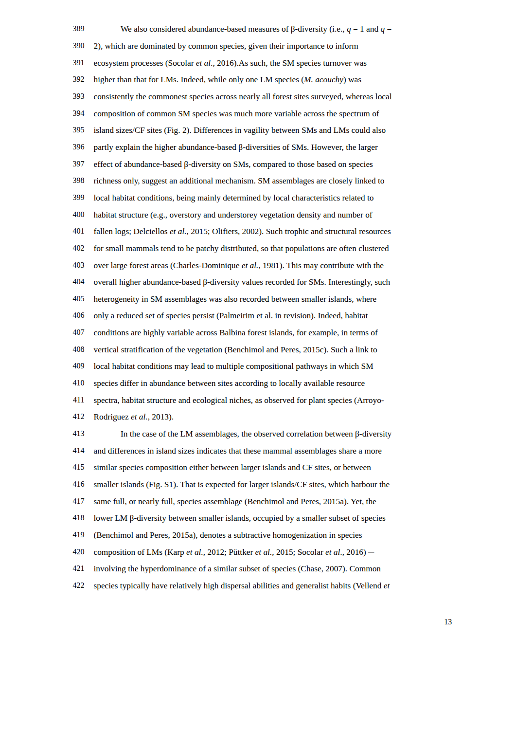We also considered abundance-based measures of β-diversity (i.e., q = 1 and q =
2), which are dominated by common species, given their importance to inform
ecosystem processes (Socolar et al., 2016).As such, the SM species turnover was
higher than that for LMs. Indeed, while only one LM species (M. acouchy) was
consistently the commonest species across nearly all forest sites surveyed, whereas local
composition of common SM species was much more variable across the spectrum of
island sizes/CF sites (Fig. 2). Differences in vagility between SMs and LMs could also
partly explain the higher abundance-based β-diversities of SMs. However, the larger
effect of abundance-based β-diversity on SMs, compared to those based on species
richness only, suggest an additional mechanism. SM assemblages are closely linked to
local habitat conditions, being mainly determined by local characteristics related to
habitat structure (e.g., overstory and understorey vegetation density and number of
fallen logs; Delciellos et al., 2015; Olifiers, 2002). Such trophic and structural resources
for small mammals tend to be patchy distributed, so that populations are often clustered
over large forest areas (Charles-Dominique et al., 1981). This may contribute with the
overall higher abundance-based β-diversity values recorded for SMs. Interestingly, such
heterogeneity in SM assemblages was also recorded between smaller islands, where
only a reduced set of species persist (Palmeirim et al. in revision). Indeed, habitat
conditions are highly variable across Balbina forest islands, for example, in terms of
vertical stratification of the vegetation (Benchimol and Peres, 2015c). Such a link to
local habitat conditions may lead to multiple compositional pathways in which SM
species differ in abundance between sites according to locally available resource
spectra, habitat structure and ecological niches, as observed for plant species (Arroyo-
Rodriguez et al., 2013).
In the case of the LM assemblages, the observed correlation between β-diversity
and differences in island sizes indicates that these mammal assemblages share a more
similar species composition either between larger islands and CF sites, or between
smaller islands (Fig. S1). That is expected for larger islands/CF sites, which harbour the
same full, or nearly full, species assemblage (Benchimol and Peres, 2015a). Yet, the
lower LM β-diversity between smaller islands, occupied by a smaller subset of species
(Benchimol and Peres, 2015a), denotes a subtractive homogenization in species
composition of LMs (Karp et al., 2012; Püttker et al., 2015; Socolar et al., 2016) ─
involving the hyperdominance of a similar subset of species (Chase, 2007). Common
species typically have relatively high dispersal abilities and generalist habits (Vellend et
13